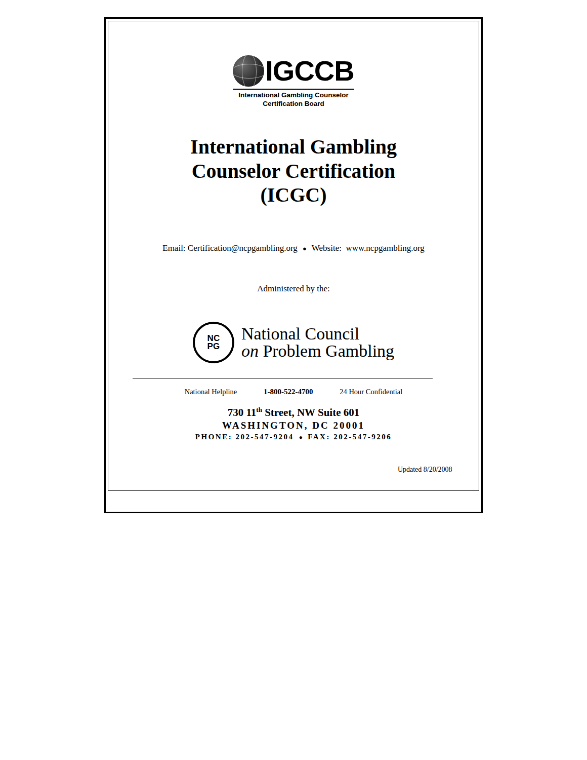IGCCB
International Gambling Counselor
Certification Board
International Gambling
Counselor Certification
(ICGC)
Email: Certification@ncpgambling.org ● Website: www.ncpgambling.org
Administered by the:
NC PG
National Council
on Problem Gambling
National Helpline 1-800-522-4700 24 Hour Confidential
730 11th Street, NW Suite 601
WASHINGTON, DC 20001
PHONE: 202-547-9204 ● FAX: 202-547-9206
Updated 8/20/2008